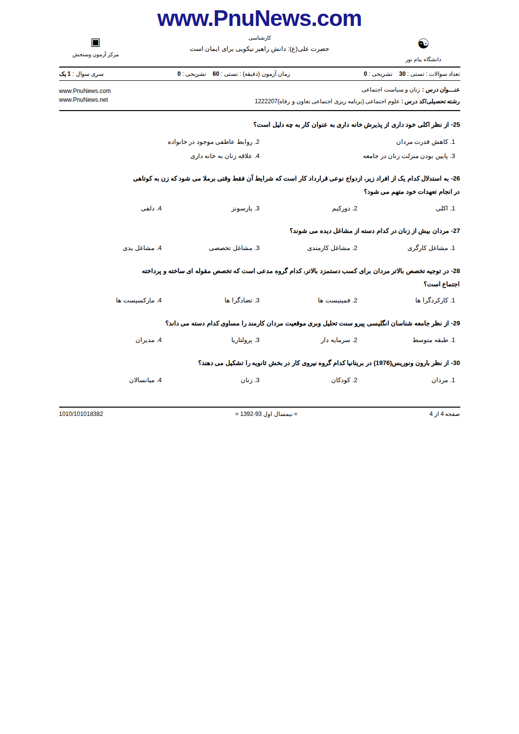www. PnuNews. com
☯
دانشگاه پیام نور
کارشناسی
حضرت علی(ع): دانش راهبر نیکویی برای ایمان است
▣
مرکز آزمون وسنجش
تعداد سوالات : تستی : 30 تشریحی : 0
زمان آزمون (دقیقه) : تستی : 60 تشریحی : 0
سری سوال : 1 یک
عنـــوان درس : زنان و سیاست اجتماعی
رشته تحصیلی/کد درس : علوم اجتماعی (برنامه ریزی اجتماعی تعاون و رفاه)1222207
www.PnuNews.com
www.PnuNews.net
25- از نظر اکلی خود داری از پذیرش خانه داری به عنوان کار به چه دلیل است؟
1. کاهش قدرت مردان
2. روابط عاطفی موجود در خانواده
3. پایین بودن منزلت زنان در جامعه
4. علاقه زنان به خانه داری
26- به استدلال کدام یک از افراد زیر، ازدواج نوعی قرارداد کار است که شرایط آن فقط وقتی برملا می شود که زن به کوتاهی
در انجام تعهدات خود متهم می شود؟
1. اکلی
2. دورکیم
3. پارسونز
4. دلفی
27- مردان بیش از زنان در کدام دسته از مشاغل دیده می شوند؟
1. مشاغل کارگری
2. مشاغل کارمندی
3. مشاغل تخصصی
4. مشاغل یدی
28- در توجیه تخصص بالاتر مردان برای کسب دستمزد بالاتر، کدام گروه مدعی است که تخصص مقوله ای ساخته و پرداخته
اجتماع است؟
1. کارکردگرا ها
2. فمینیست ها
3. تضادگرا ها
4. مارکسیست ها
29- از نظر جامعه شناسان انگلیسی پیرو سنت تحلیل وبری موقعیت مردان کارمند را مساوی کدام دسته می داند؟
1. طبقه متوسط
2. سرمایه دار
3. پرولتاریا
4. مدیران
30- از نظر بارون ونوریس(1976) در بریتانیا کدام گروه نیروی کار در بخش ثانویه را تشکیل می دهند؟
1. مردان
2. کودکان
3. زنان
4. میانسالان
صفحه 4 از 4
= نیمسال اول 93-1392 =
1010/101018382